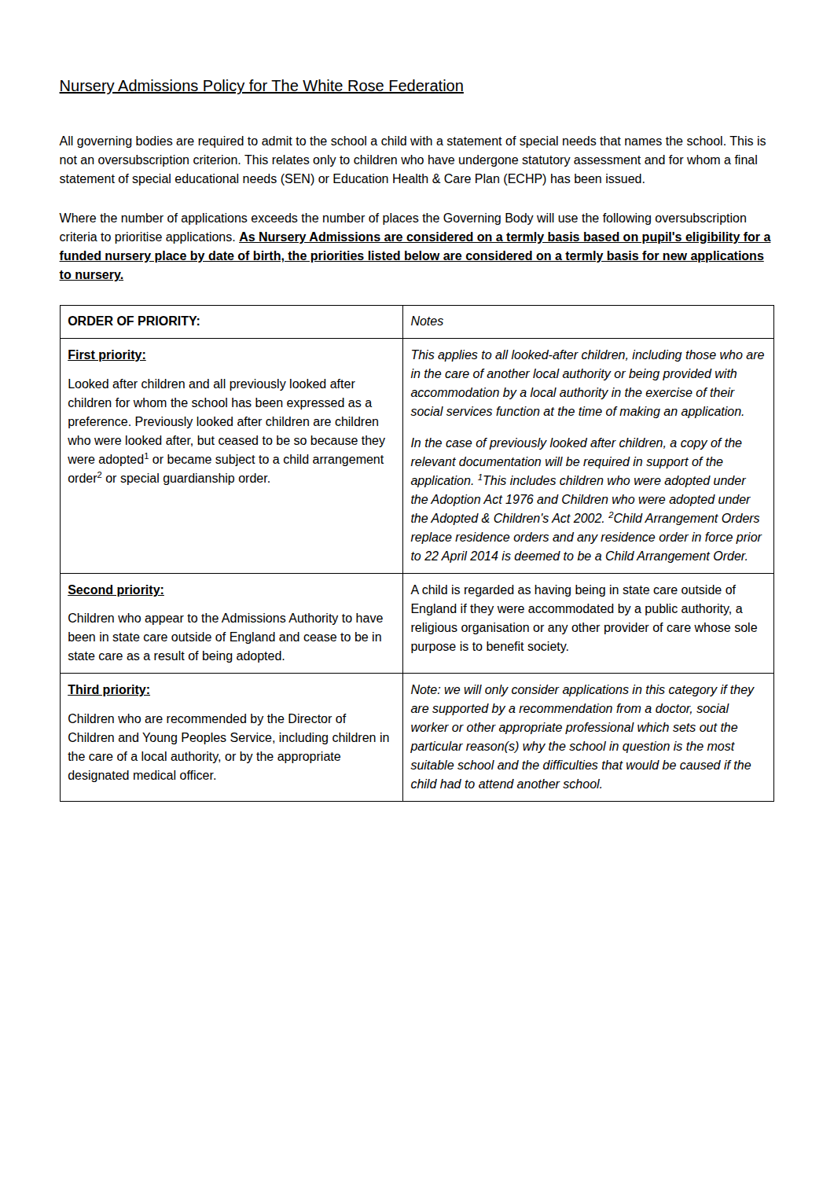Nursery Admissions Policy for The White Rose Federation
All governing bodies are required to admit to the school a child with a statement of special needs that names the school. This is not an oversubscription criterion. This relates only to children who have undergone statutory assessment and for whom a final statement of special educational needs (SEN) or Education Health & Care Plan (ECHP) has been issued.
Where the number of applications exceeds the number of places the Governing Body will use the following oversubscription criteria to prioritise applications. As Nursery Admissions are considered on a termly basis based on pupil's eligibility for a funded nursery place by date of birth, the priorities listed below are considered on a termly basis for new applications to nursery.
| ORDER OF PRIORITY: | Notes |
| First priority: Looked after children and all previously looked after children for whom the school has been expressed as a preference. Previously looked after children are children who were looked after, but ceased to be so because they were adopted 1 or became subject to a child arrangement order 2 or special guardianship order. | This applies to all looked-after children, including those who are in the care of another local authority or being provided with accommodation by a local authority in the exercise of their social services function at the time of making an application. In the case of previously looked after children, a copy of the relevant documentation will be required in support of the application. 1 This includes children who were adopted under the Adoption Act 1976 and Children who were adopted under the Adopted & Children's Act 2002. 2 Child Arrangement Orders replace residence orders and any residence order in force prior to 22 April 2014 is deemed to be a Child Arrangement Order. |
| Second priority: Children who appear to the Admissions Authority to have been in state care outside of England and cease to be in state care as a result of being adopted. | A child is regarded as having being in state care outside of England if they were accommodated by a public authority, a religious organisation or any other provider of care whose sole purpose is to benefit society. |
| Third priority: Children who are recommended by the Director of Children and Young Peoples Service, including children in the care of a local authority, or by the appropriate designated medical officer. | Note: we will only consider applications in this category if they are supported by a recommendation from a doctor, social worker or other appropriate professional which sets out the particular reason(s) why the school in question is the most suitable school and the difficulties that would be caused if the child had to attend another school. |